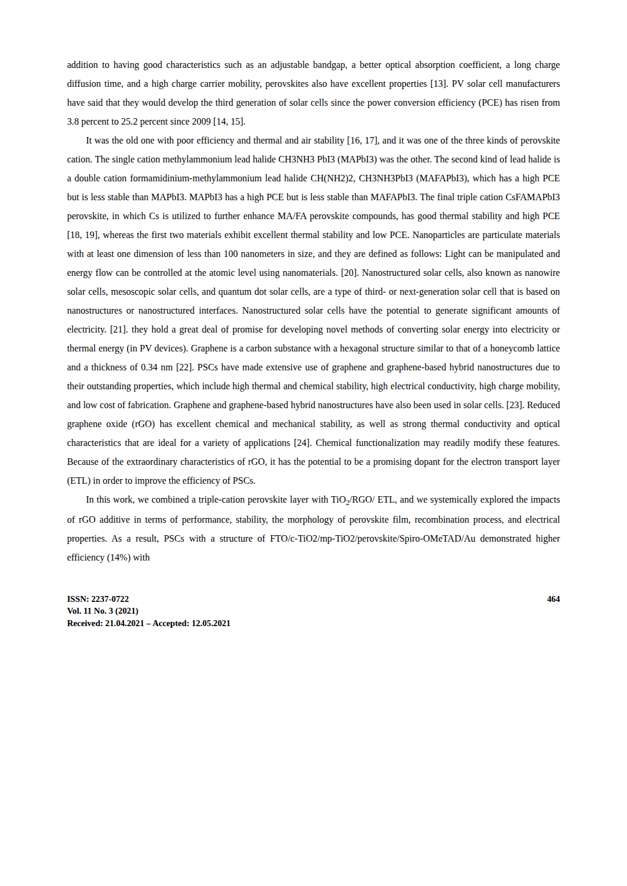addition to having good characteristics such as an adjustable bandgap, a better optical absorption coefficient, a long charge diffusion time, and a high charge carrier mobility, perovskites also have excellent properties [13]. PV solar cell manufacturers have said that they would develop the third generation of solar cells since the power conversion efficiency (PCE) has risen from 3.8 percent to 25.2 percent since 2009 [14, 15].
It was the old one with poor efficiency and thermal and air stability [16, 17], and it was one of the three kinds of perovskite cation. The single cation methylammonium lead halide CH3NH3 PbI3 (MAPbI3) was the other. The second kind of lead halide is a double cation formamidinium-methylammonium lead halide CH(NH2)2, CH3NH3PbI3 (MAFAPbI3), which has a high PCE but is less stable than MAPbI3. MAPbI3 has a high PCE but is less stable than MAFAPbI3. The final triple cation CsFAMAPbI3 perovskite, in which Cs is utilized to further enhance MA/FA perovskite compounds, has good thermal stability and high PCE [18, 19], whereas the first two materials exhibit excellent thermal stability and low PCE. Nanoparticles are particulate materials with at least one dimension of less than 100 nanometers in size, and they are defined as follows: Light can be manipulated and energy flow can be controlled at the atomic level using nanomaterials. [20]. Nanostructured solar cells, also known as nanowire solar cells, mesoscopic solar cells, and quantum dot solar cells, are a type of third- or next-generation solar cell that is based on nanostructures or nanostructured interfaces. Nanostructured solar cells have the potential to generate significant amounts of electricity. [21]. they hold a great deal of promise for developing novel methods of converting solar energy into electricity or thermal energy (in PV devices). Graphene is a carbon substance with a hexagonal structure similar to that of a honeycomb lattice and a thickness of 0.34 nm [22]. PSCs have made extensive use of graphene and graphene-based hybrid nanostructures due to their outstanding properties, which include high thermal and chemical stability, high electrical conductivity, high charge mobility, and low cost of fabrication. Graphene and graphene-based hybrid nanostructures have also been used in solar cells. [23]. Reduced graphene oxide (rGO) has excellent chemical and mechanical stability, as well as strong thermal conductivity and optical characteristics that are ideal for a variety of applications [24]. Chemical functionalization may readily modify these features. Because of the extraordinary characteristics of rGO, it has the potential to be a promising dopant for the electron transport layer (ETL) in order to improve the efficiency of PSCs.
In this work, we combined a triple-cation perovskite layer with TiO2/RGO/ ETL, and we systemically explored the impacts of rGO additive in terms of performance, stability, the morphology of perovskite film, recombination process, and electrical properties. As a result, PSCs with a structure of FTO/c-TiO2/mp-TiO2/perovskite/Spiro-OMeTAD/Au demonstrated higher efficiency (14%) with
464
ISSN: 2237-0722
Vol. 11 No. 3 (2021)
Received: 21.04.2021 – Accepted: 12.05.2021